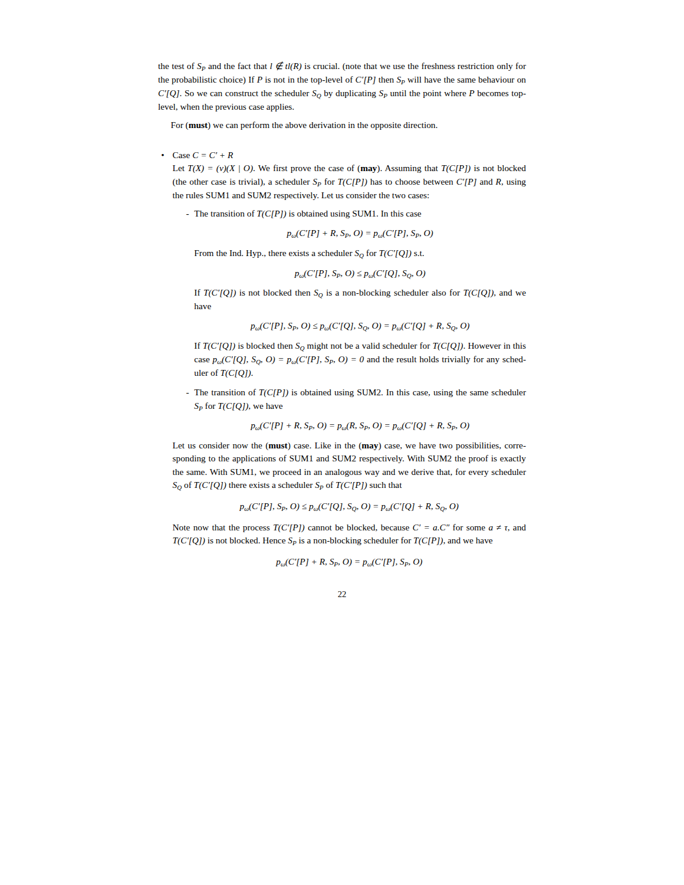the test of SP and the fact that l ∉ tl(R) is crucial. (note that we use the freshness restriction only for the probabilistic choice) If P is not in the top-level of C′[P] then SP will have the same behaviour on C′[Q]. So we can construct the scheduler SQ by duplicating SP until the point where P becomes top-level, when the previous case applies.
For (must) we can perform the above derivation in the opposite direction.
Case C = C′ + R
Let T(X) = (ν)(X | O). We first prove the case of (may). Assuming that T(C[P]) is not blocked (the other case is trivial), a scheduler SP for T(C[P]) has to choose between C′[P] and R, using the rules SUM1 and SUM2 respectively. Let us consider the two cases:
The transition of T(C[P]) is obtained using SUM1. In this case
pω(C′[P] + R, SP, O) = pω(C′[P], SP, O)
From the Ind. Hyp., there exists a scheduler SQ for T(C′[Q]) s.t.
pω(C′[P], SP, O) ≤ pω(C′[Q], SQ, O)
If T(C′[Q]) is not blocked then SQ is a non-blocking scheduler also for T(C[Q]), and we have
pω(C′[P], SP, O) ≤ pω(C′[Q], SQ, O) = pω(C′[Q] + R, SQ, O)
If T(C′[Q]) is blocked then SQ might not be a valid scheduler for T(C[Q]). However in this case pω(C′[Q], SQ, O) = pω(C′[P], SP, O) = 0 and the result holds trivially for any scheduler of T(C[Q]).
The transition of T(C[P]) is obtained using SUM2. In this case, using the same scheduler SP for T(C[Q]), we have
pω(C′[P] + R, SP, O) = pω(R, SP, O) = pω(C′[Q] + R, SP, O)
Let us consider now the (must) case. Like in the (may) case, we have two possibilities, corresponding to the applications of SUM1 and SUM2 respectively. With SUM2 the proof is exactly the same. With SUM1, we proceed in an analogous way and we derive that, for every scheduler SQ of T(C′[Q]) there exists a scheduler SP of T(C′[P]) such that
pω(C′[P], SP, O) ≤ pω(C′[Q], SQ, O) = pω(C′[Q] + R, SQ, O)
Note now that the process T(C′[P]) cannot be blocked, because C′ = a.C″ for some a ≠ τ, and T(C′[Q]) is not blocked. Hence SP is a non-blocking scheduler for T(C[P]), and we have
pω(C′[P] + R, SP, O) = pω(C′[P], SP, O)
22